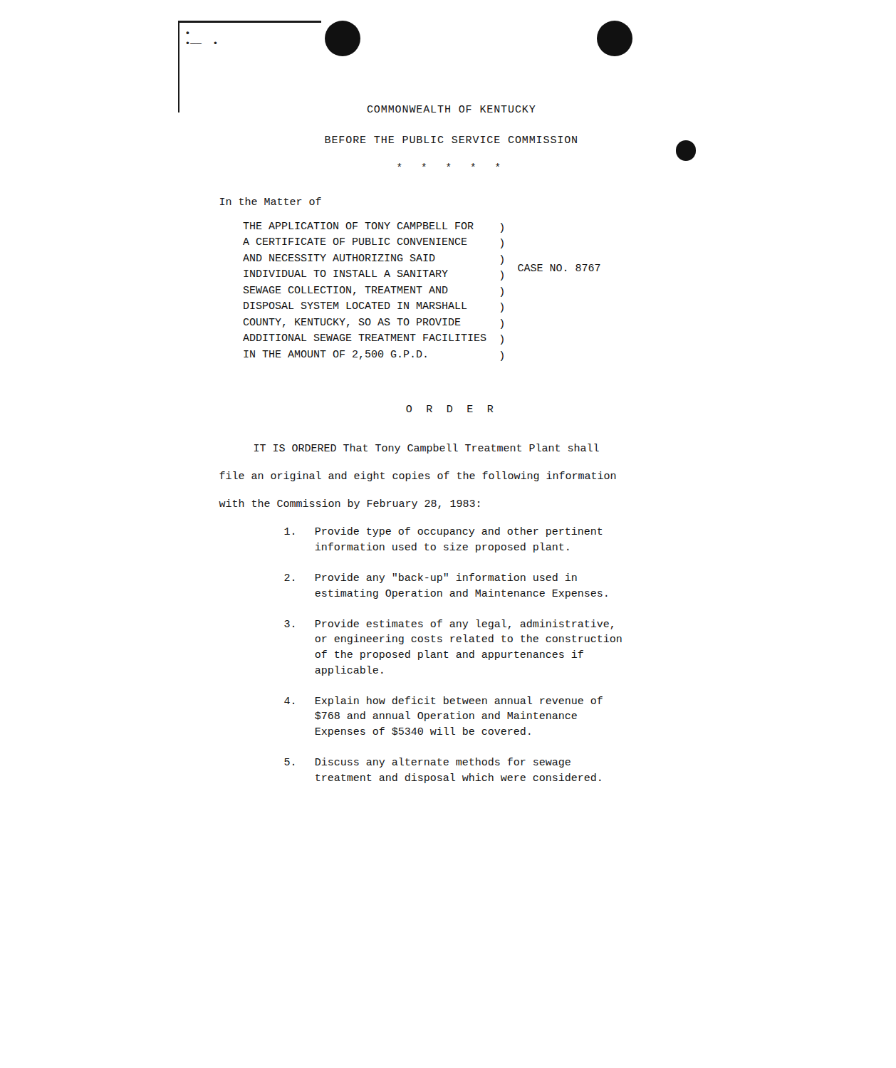•
•—— •
COMMONWEALTH OF KENTUCKY
BEFORE THE PUBLIC SERVICE COMMISSION
* * * * *
In the Matter of
THE APPLICATION OF TONY CAMPBELL FOR
A CERTIFICATE OF PUBLIC CONVENIENCE
AND NECESSITY AUTHORIZING SAID
INDIVIDUAL TO INSTALL A SANITARY
SEWAGE COLLECTION, TREATMENT AND
DISPOSAL SYSTEM LOCATED IN MARSHALL
COUNTY, KENTUCKY, SO AS TO PROVIDE
ADDITIONAL SEWAGE TREATMENT FACILITIES
IN THE AMOUNT OF 2,500 G.P.D.
)))))))))
CASE NO. 8767
O R D E R
IT IS ORDERED That Tony Campbell Treatment Plant shall
file an original and eight copies of the following information
with the Commission by February 28, 1983:
1. Provide type of occupancy and other pertinent information used to size proposed plant.
2. Provide any "back-up" information used in estimating Operation and Maintenance Expenses.
3. Provide estimates of any legal, administrative, or engineering costs related to the construction of the proposed plant and appurtenances if applicable.
4. Explain how deficit between annual revenue of $768 and annual Operation and Maintenance Expenses of $5340 will be covered.
5. Discuss any alternate methods for sewage treatment and disposal which were considered.